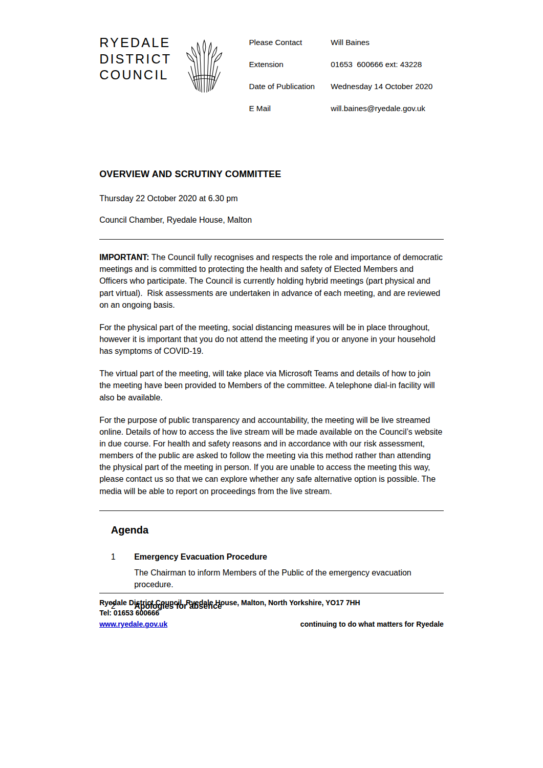Ryedale
District
Council
| Please Contact | Will Baines |
| Extension | 01653 600666 ext: 43228 |
| Date of Publication | Wednesday 14 October 2020 |
| E Mail | will.baines@ryedale.gov.uk |
Overview and Scrutiny Committee
Thursday 22 October 2020 at 6.30 pm
Council Chamber, Ryedale House, Malton
IMPORTANT: The Council fully recognises and respects the role and importance of democratic meetings and is committed to protecting the health and safety of Elected Members and Officers who participate. The Council is currently holding hybrid meetings (part physical and part virtual). Risk assessments are undertaken in advance of each meeting, and are reviewed on an ongoing basis.
For the physical part of the meeting, social distancing measures will be in place throughout, however it is important that you do not attend the meeting if you or anyone in your household has symptoms of COVID-19.
The virtual part of the meeting, will take place via Microsoft Teams and details of how to join the meeting have been provided to Members of the committee. A telephone dial-in facility will also be available.
For the purpose of public transparency and accountability, the meeting will be live streamed online. Details of how to access the live stream will be made available on the Council’s website in due course. For health and safety reasons and in accordance with our risk assessment, members of the public are asked to follow the meeting via this method rather than attending the physical part of the meeting in person. If you are unable to access the meeting this way, please contact us so that we can explore whether any safe alternative option is possible. The media will be able to report on proceedings from the live stream.
Agenda
1 Emergency Evacuation Procedure
The Chairman to inform Members of the Public of the emergency evacuation procedure.
2 Apologies for absence
Ryedale District Council, Ryedale House, Malton, North Yorkshire, YO17 7HH
Tel: 01653 600666
www.ryedale.gov.uk continuing to do what matters for Ryedale